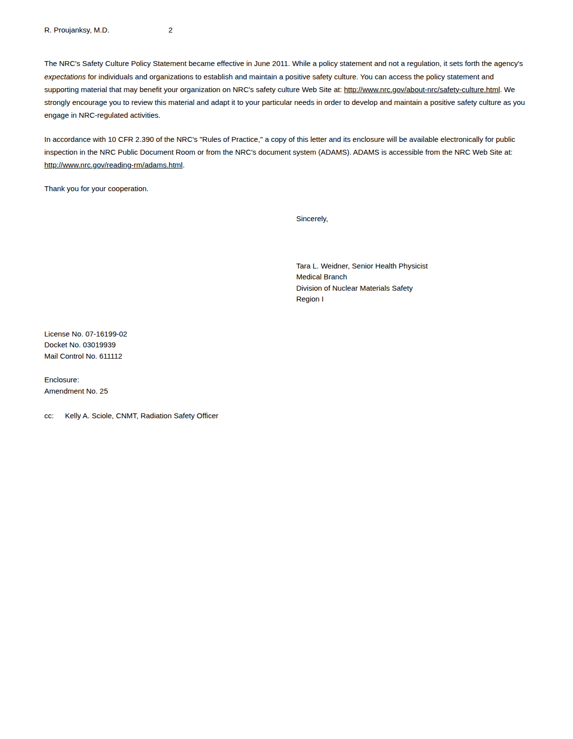R. Proujanksy, M.D. 2
The NRC's Safety Culture Policy Statement became effective in June 2011. While a policy statement and not a regulation, it sets forth the agency's expectations for individuals and organizations to establish and maintain a positive safety culture. You can access the policy statement and supporting material that may benefit your organization on NRC's safety culture Web Site at: http://www.nrc.gov/about-nrc/safety-culture.html. We strongly encourage you to review this material and adapt it to your particular needs in order to develop and maintain a positive safety culture as you engage in NRC-regulated activities.
In accordance with 10 CFR 2.390 of the NRC's "Rules of Practice," a copy of this letter and its enclosure will be available electronically for public inspection in the NRC Public Document Room or from the NRC's document system (ADAMS). ADAMS is accessible from the NRC Web Site at: http://www.nrc.gov/reading-rm/adams.html.
Thank you for your cooperation.
Sincerely,
Tara L. Weidner, Senior Health Physicist
Medical Branch
Division of Nuclear Materials Safety
Region I
License No. 07-16199-02
Docket No. 03019939
Mail Control No. 611112
Enclosure:
Amendment No. 25
cc: Kelly A. Sciole, CNMT, Radiation Safety Officer